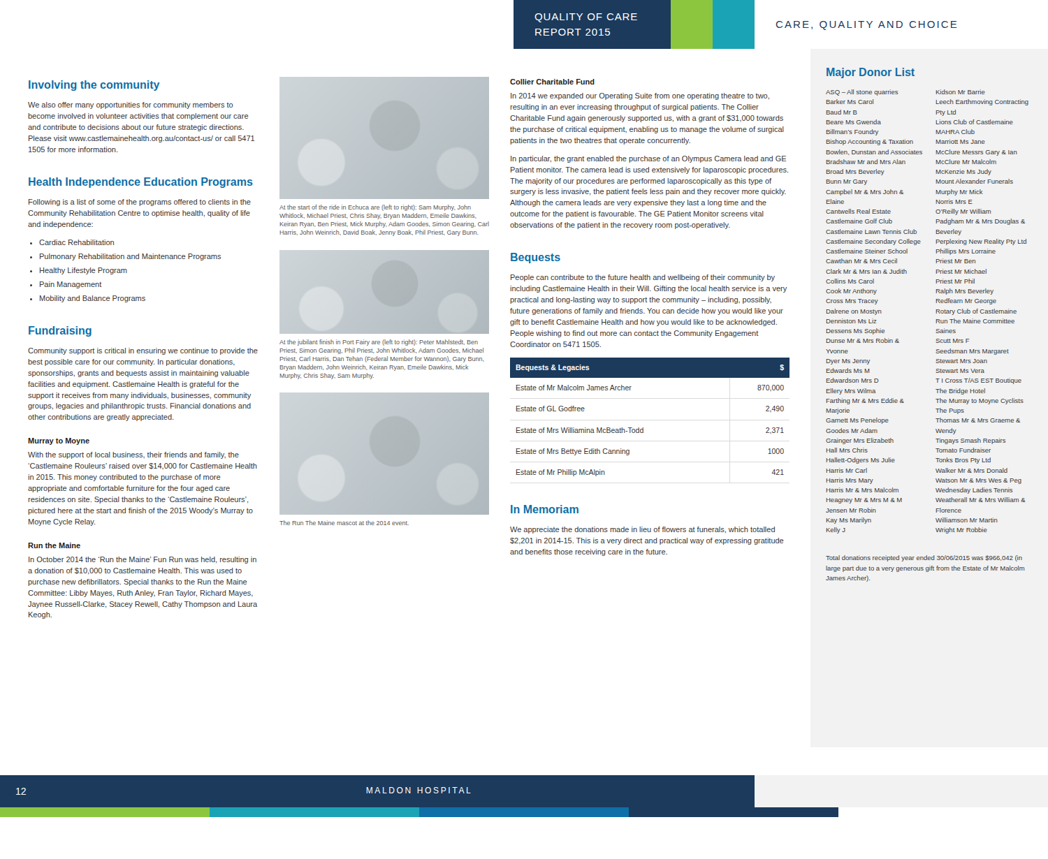QUALITY OF CARE REPORT 2015
Care, Quality and Choice
Involving the community
We also offer many opportunities for community members to become involved in volunteer activities that complement our care and contribute to decisions about our future strategic directions. Please visit www.castlemainehealth.org.au/contact-us/ or call 5471 1505 for more information.
Health Independence Education Programs
Following is a list of some of the programs offered to clients in the Community Rehabilitation Centre to optimise health, quality of life and independence:
Cardiac Rehabilitation
Pulmonary Rehabilitation and Maintenance Programs
Healthy Lifestyle Program
Pain Management
Mobility and Balance Programs
Fundraising
Community support is critical in ensuring we continue to provide the best possible care for our community. In particular donations, sponsorships, grants and bequests assist in maintaining valuable facilities and equipment. Castlemaine Health is grateful for the support it receives from many individuals, businesses, community groups, legacies and philanthropic trusts. Financial donations and other contributions are greatly appreciated.
Murray to Moyne
With the support of local business, their friends and family, the ‘Castlemaine Rouleurs’ raised over $14,000 for Castlemaine Health in 2015. This money contributed to the purchase of more appropriate and comfortable furniture for the four aged care residences on site. Special thanks to the ‘Castlemaine Rouleurs’, pictured here at the start and finish of the 2015 Woody’s Murray to Moyne Cycle Relay.
Run the Maine
In October 2014 the ‘Run the Maine’ Fun Run was held, resulting in a donation of $10,000 to Castlemaine Health. This was used to purchase new defibrillators. Special thanks to the Run the Maine Committee: Libby Mayes, Ruth Anley, Fran Taylor, Richard Mayes, Jaynee Russell-Clarke, Stacey Rewell, Cathy Thompson and Laura Keogh.
At the start of the ride in Echuca are (left to right): Sam Murphy, John Whitlock, Michael Priest, Chris Shay, Bryan Maddern, Emeile Dawkins, Keiran Ryan, Ben Priest, Mick Murphy, Adam Goodes, Simon Gearing, Carl Harris, John Weinrich, David Boak, Jenny Boak, Phil Priest, Gary Bunn.
At the jubilant finish in Port Fairy are (left to right): Peter Mahlstedt, Ben Priest, Simon Gearing, Phil Priest, John Whitlock, Adam Goodes, Michael Priest, Carl Harris, Dan Tehan (Federal Member for Wannon), Gary Bunn, Bryan Maddern, John Weinrich, Keiran Ryan, Emeile Dawkins, Mick Murphy, Chris Shay, Sam Murphy.
The Run The Maine mascot at the 2014 event.
Collier Charitable Fund
In 2014 we expanded our Operating Suite from one operating theatre to two, resulting in an ever increasing throughput of surgical patients. The Collier Charitable Fund again generously supported us, with a grant of $31,000 towards the purchase of critical equipment, enabling us to manage the volume of surgical patients in the two theatres that operate concurrently.
In particular, the grant enabled the purchase of an Olympus Camera lead and GE Patient monitor. The camera lead is used extensively for laparoscopic procedures. The majority of our procedures are performed laparoscopically as this type of surgery is less invasive, the patient feels less pain and they recover more quickly. Although the camera leads are very expensive they last a long time and the outcome for the patient is favourable. The GE Patient Monitor screens vital observations of the patient in the recovery room post-operatively.
Bequests
People can contribute to the future health and wellbeing of their community by including Castlemaine Health in their Will. Gifting the local health service is a very practical and long-lasting way to support the community – including, possibly, future generations of family and friends. You can decide how you would like your gift to benefit Castlemaine Health and how you would like to be acknowledged. People wishing to find out more can contact the Community Engagement Coordinator on 5471 1505.
| Bequests & Legacies | $ |
| --- | --- |
| Estate of Mr Malcolm James Archer | 870,000 |
| Estate of GL Godfree | 2,490 |
| Estate of Mrs Williamina McBeath-Todd | 2,371 |
| Estate of Mrs Bettye Edith Canning | 1000 |
| Estate of Mr Phillip McAlpin | 421 |
In Memoriam
We appreciate the donations made in lieu of flowers at funerals, which totalled $2,201 in 2014-15. This is a very direct and practical way of expressing gratitude and benefits those receiving care in the future.
Major Donor List
ASQ – All stone quarries
Barker Ms Carol
Baud Mr B
Beare Ms Gwenda
Billman’s Foundry
Bishop Accounting & Taxation
Bowlen, Dunstan and Associates
Bradshaw Mr and Mrs Alan
Broad Mrs Beverley
Bunn Mr Gary
Campbel Mr & Mrs John & Elaine
Cantwells Real Estate
Castlemaine Golf Club
Castlemaine Lawn Tennis Club
Castlemaine Secondary College
Castlemaine Steiner School
Cawthan Mr & Mrs Cecil
Clark Mr & Mrs Ian & Judith
Collins Ms Carol
Cook Mr Anthony
Cross Mrs Tracey
Dalrene on Mostyn
Denniston Ms Liz
Dessens Ms Sophie
Dunse Mr & Mrs Robin & Yvonne
Dyer Ms Jenny
Edwards Ms M
Edwardson Mrs D
Ellery Mrs Wilma
Farthing Mr & Mrs Eddie & Marjorie
Garnett Ms Penelope
Goodes Mr Adam
Grainger Mrs Elizabeth
Hall Mrs Chris
Hallett-Odgers Ms Julie
Harris Mr Carl
Harris Mrs Mary
Harris Mr & Mrs Malcolm
Heagney Mr & Mrs M & M
Jensen Mr Robin
Kay Ms Marilyn
Kelly J
Kidson Mr Barrie
Leech Earthmoving Contracting Pty Ltd
Lions Club of Castlemaine
MAHRA Club
Marriott Ms Jane
McClure Messrs Gary & Ian
McClure Mr Malcolm
McKenzie Ms Judy
Mount Alexander Funerals
Murphy Mr Mick
Norris Mrs E
O’Reilly Mr William
Padgham Mr & Mrs Douglas & Beverley
Perplexing New Reality Pty Ltd
Phillips Mrs Lorraine
Priest Mr Ben
Priest Mr Michael
Priest Mr Phil
Ralph Mrs Beverley
Redfearn Mr George
Rotary Club of Castlemaine
Run The Maine Committee
Saines
Scutt Mrs F
Seedsman Mrs Margaret
Stewart Mrs Joan
Stewart Ms Vera
T I Cross T/AS EST Boutique
The Bridge Hotel
The Murray to Moyne Cyclists
The Pups
Thomas Mr & Mrs Graeme & Wendy
Tingays Smash Repairs
Tomato Fundraiser
Tonks Bros Pty Ltd
Walker Mr & Mrs Donald
Watson Mr & Mrs Wes & Peg
Wednesday Ladies Tennis
Weatherall Mr & Mrs William & Florence
Williamson Mr Martin
Wright Mr Robbie
Total donations receipted year ended 30/06/2015 was $966,042 (in large part due to a very generous gift from the Estate of Mr Malcolm James Archer).
12
Maldon Hospital